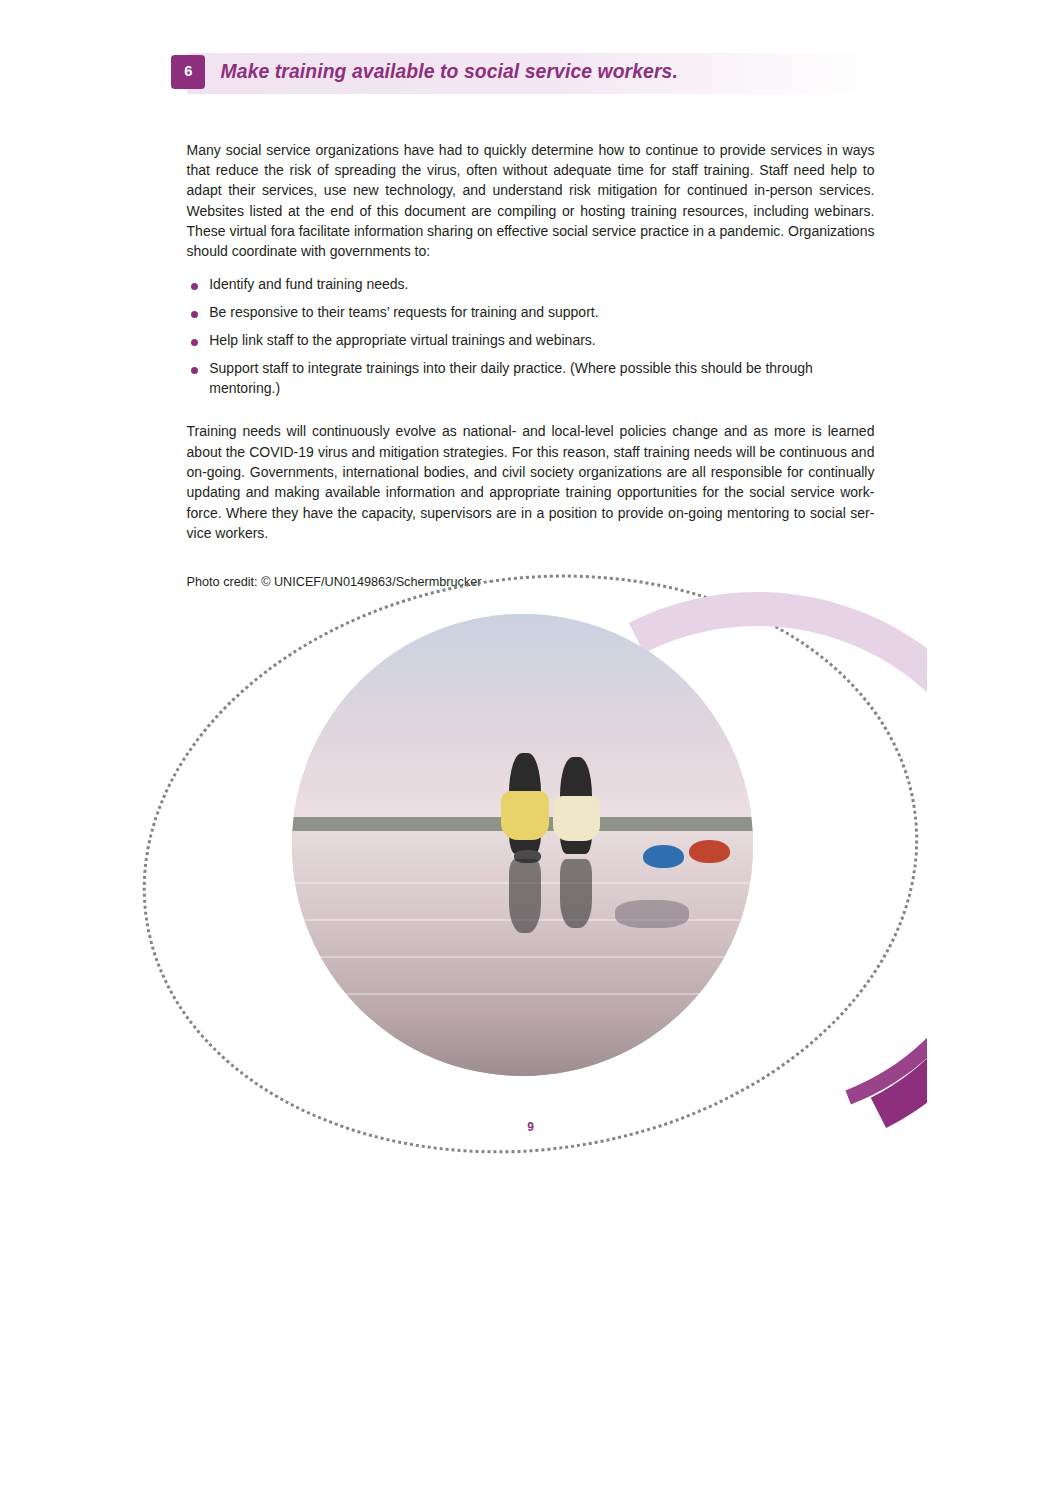6
Make training available to social service workers.
Many social service organizations have had to quickly determine how to continue to provide services in ways that reduce the risk of spreading the virus, often without adequate time for staff training. Staff need help to adapt their services, use new technology, and understand risk mitigation for continued in-person services. Websites listed at the end of this document are compiling or hosting training resources, including webinars. These virtual fora facilitate information sharing on effective social service practice in a pandemic. Organizations should coordinate with governments to:
Identify and fund training needs.
Be responsive to their teams’ requests for training and support.
Help link staff to the appropriate virtual trainings and webinars.
Support staff to integrate trainings into their daily practice. (Where possible this should be through mentoring.)
Training needs will continuously evolve as national- and local-level policies change and as more is learned about the COVID-19 virus and mitigation strategies. For this reason, staff training needs will be continuous and on-going. Governments, international bodies, and civil society organizations are all responsible for continually updating and making available information and appropriate training opportunities for the social service workforce. Where they have the capacity, supervisors are in a position to provide on-going mentoring to social service workers.
Photo credit: © UNICEF/UN0149863/Schermbrucker
9